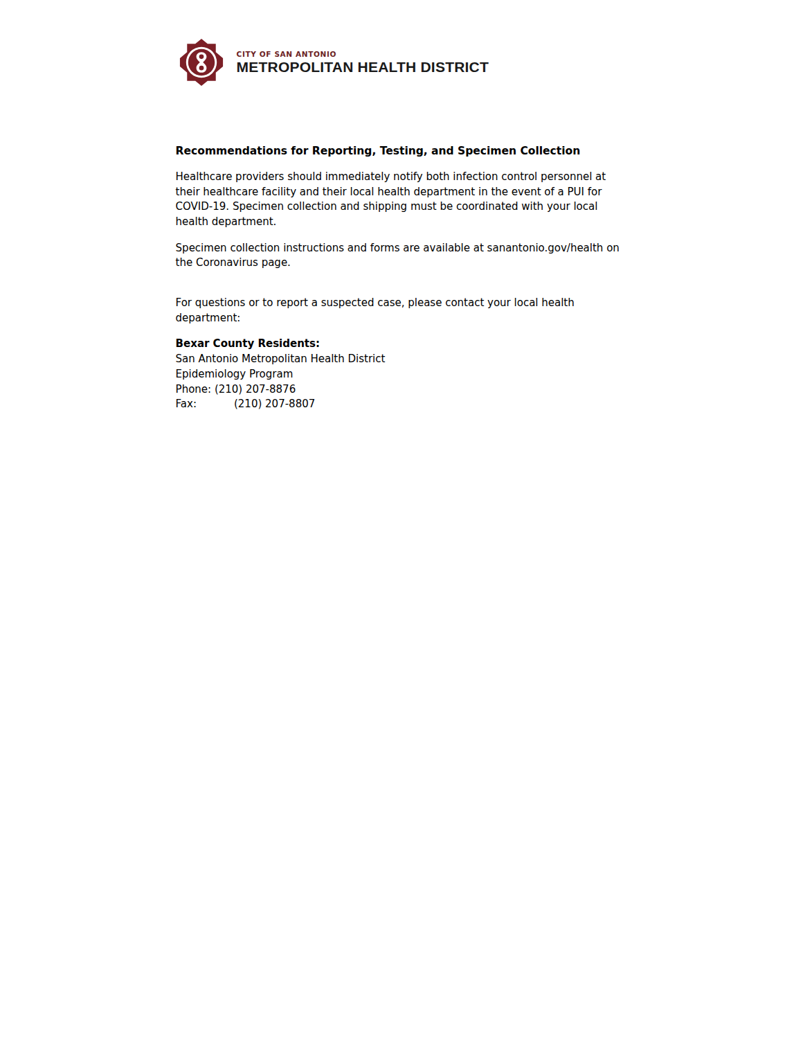CITY OF SAN ANTONIO
METROPOLITAN HEALTH DISTRICT
Recommendations for Reporting, Testing, and Specimen Collection
Healthcare providers should immediately notify both infection control personnel at their healthcare facility and their local health department in the event of a PUI for COVID-19. Specimen collection and shipping must be coordinated with your local health department.
Specimen collection instructions and forms are available at sanantonio.gov/health on the Coronavirus page.
For questions or to report a suspected case, please contact your local health department:
Bexar County Residents:
San Antonio Metropolitan Health District
Epidemiology Program
Phone: (210) 207-8876
Fax: (210) 207-8807